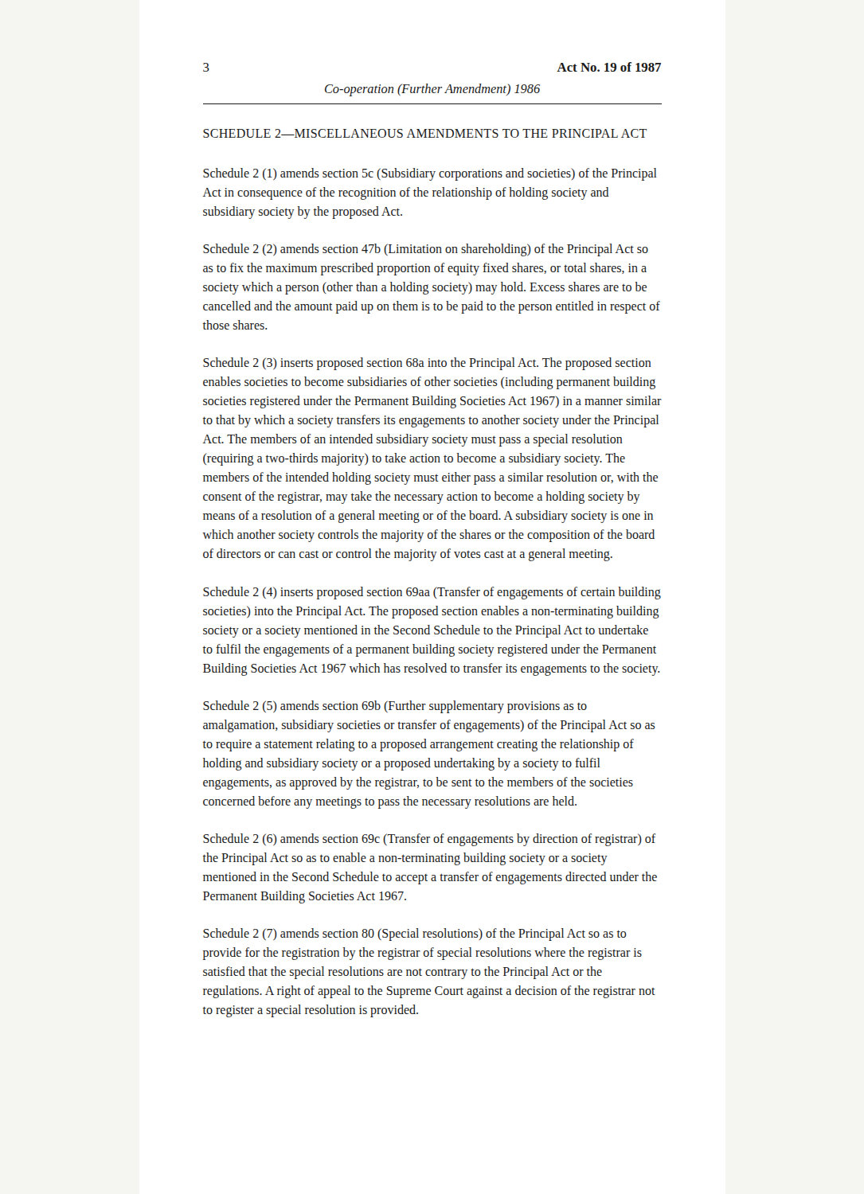3 Act No. 19 of 1987
Co-operation (Further Amendment) 1986
Schedule 2—Miscellaneous Amendments to the Principal Act
Schedule 2 (1) amends section 5c (Subsidiary corporations and societies) of the Principal Act in consequence of the recognition of the relationship of holding society and subsidiary society by the proposed Act.
Schedule 2 (2) amends section 47b (Limitation on shareholding) of the Principal Act so as to fix the maximum prescribed proportion of equity fixed shares, or total shares, in a society which a person (other than a holding society) may hold. Excess shares are to be cancelled and the amount paid up on them is to be paid to the person entitled in respect of those shares.
Schedule 2 (3) inserts proposed section 68a into the Principal Act. The proposed section enables societies to become subsidiaries of other societies (including permanent building societies registered under the Permanent Building Societies Act 1967) in a manner similar to that by which a society transfers its engagements to another society under the Principal Act. The members of an intended subsidiary society must pass a special resolution (requiring a two-thirds majority) to take action to become a subsidiary society. The members of the intended holding society must either pass a similar resolution or, with the consent of the registrar, may take the necessary action to become a holding society by means of a resolution of a general meeting or of the board. A subsidiary society is one in which another society controls the majority of the shares or the composition of the board of directors or can cast or control the majority of votes cast at a general meeting.
Schedule 2 (4) inserts proposed section 69aa (Transfer of engagements of certain building societies) into the Principal Act. The proposed section enables a non-terminating building society or a society mentioned in the Second Schedule to the Principal Act to undertake to fulfil the engagements of a permanent building society registered under the Permanent Building Societies Act 1967 which has resolved to transfer its engagements to the society.
Schedule 2 (5) amends section 69b (Further supplementary provisions as to amalgamation, subsidiary societies or transfer of engagements) of the Principal Act so as to require a statement relating to a proposed arrangement creating the relationship of holding and subsidiary society or a proposed undertaking by a society to fulfil engagements, as approved by the registrar, to be sent to the members of the societies concerned before any meetings to pass the necessary resolutions are held.
Schedule 2 (6) amends section 69c (Transfer of engagements by direction of registrar) of the Principal Act so as to enable a non-terminating building society or a society mentioned in the Second Schedule to accept a transfer of engagements directed under the Permanent Building Societies Act 1967.
Schedule 2 (7) amends section 80 (Special resolutions) of the Principal Act so as to provide for the registration by the registrar of special resolutions where the registrar is satisfied that the special resolutions are not contrary to the Principal Act or the regulations. A right of appeal to the Supreme Court against a decision of the registrar not to register a special resolution is provided.